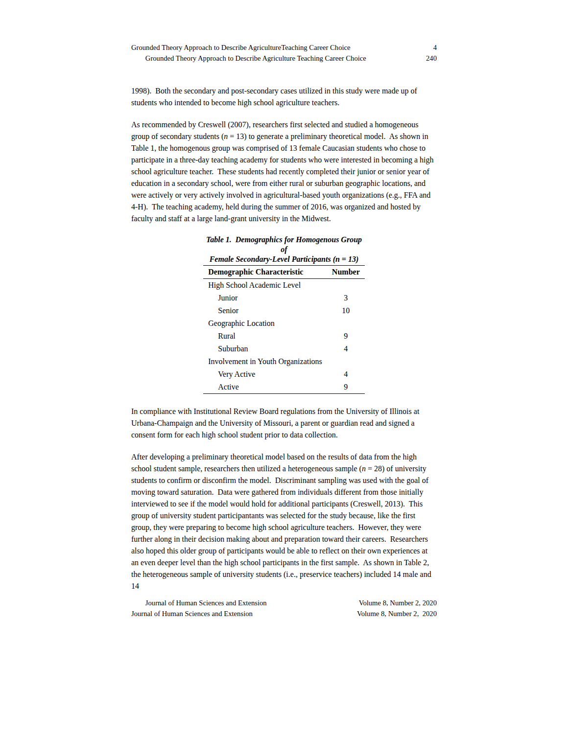Grounded Theory Approach to Describe AgricultureTeaching Career Choice 4
Grounded Theory Approach to Describe Agriculture Teaching Career Choice 240
1998). Both the secondary and post-secondary cases utilized in this study were made up of students who intended to become high school agriculture teachers.
As recommended by Creswell (2007), researchers first selected and studied a homogeneous group of secondary students (n = 13) to generate a preliminary theoretical model. As shown in Table 1, the homogenous group was comprised of 13 female Caucasian students who chose to participate in a three-day teaching academy for students who were interested in becoming a high school agriculture teacher. These students had recently completed their junior or senior year of education in a secondary school, were from either rural or suburban geographic locations, and were actively or very actively involved in agricultural-based youth organizations (e.g., FFA and 4-H). The teaching academy, held during the summer of 2016, was organized and hosted by faculty and staff at a large land-grant university in the Midwest.
Table 1. Demographics for Homogenous Group of Female Secondary-Level Participants (n = 13)
| Demographic Characteristic | Number |
| --- | --- |
| High School Academic Level | |
| Junior | 3 |
| Senior | 10 |
| Geographic Location | |
| Rural | 9 |
| Suburban | 4 |
| Involvement in Youth Organizations | |
| Very Active | 4 |
| Active | 9 |
In compliance with Institutional Review Board regulations from the University of Illinois at Urbana-Champaign and the University of Missouri, a parent or guardian read and signed a consent form for each high school student prior to data collection.
After developing a preliminary theoretical model based on the results of data from the high school student sample, researchers then utilized a heterogeneous sample (n = 28) of university students to confirm or disconfirm the model. Discriminant sampling was used with the goal of moving toward saturation. Data were gathered from individuals different from those initially interviewed to see if the model would hold for additional participants (Creswell, 2013). This group of university student participantants was selected for the study because, like the first group, they were preparing to become high school agriculture teachers. However, they were further along in their decision making about and preparation toward their careers. Researchers also hoped this older group of participants would be able to reflect on their own experiences at an even deeper level than the high school participants in the first sample. As shown in Table 2, the heterogeneous sample of university students (i.e., preservice teachers) included 14 male and 14
Journal of Human Sciences and Extension Volume 8, Number 2, 2020
Journal of Human Sciences and Extension Volume 8, Number 2, 2020